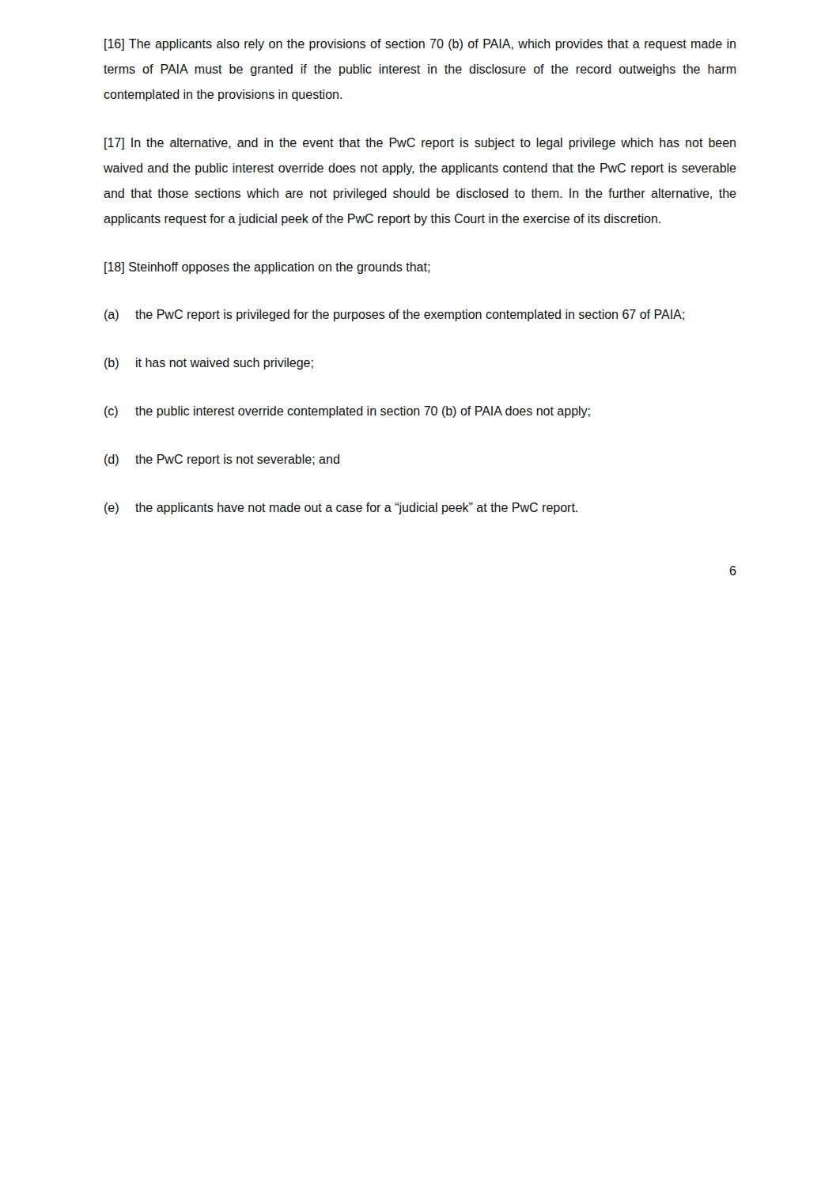[16] The applicants also rely on the provisions of section 70 (b) of PAIA, which provides that a request made in terms of PAIA must be granted if the public interest in the disclosure of the record outweighs the harm contemplated in the provisions in question.
[17] In the alternative, and in the event that the PwC report is subject to legal privilege which has not been waived and the public interest override does not apply, the applicants contend that the PwC report is severable and that those sections which are not privileged should be disclosed to them. In the further alternative, the applicants request for a judicial peek of the PwC report by this Court in the exercise of its discretion.
[18] Steinhoff opposes the application on the grounds that;
(a) the PwC report is privileged for the purposes of the exemption contemplated in section 67 of PAIA;
(b) it has not waived such privilege;
(c) the public interest override contemplated in section 70 (b) of PAIA does not apply;
(d) the PwC report is not severable; and
(e) the applicants have not made out a case for a “judicial peek” at the PwC report.
6